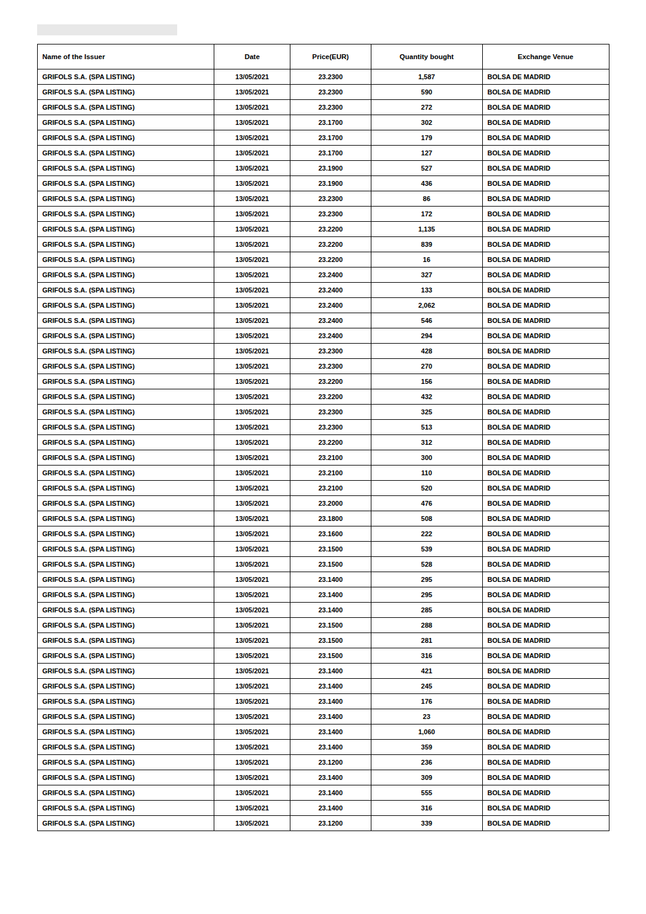| Name of the Issuer | Date | Price(EUR) | Quantity bought | Exchange Venue |
| --- | --- | --- | --- | --- |
| GRIFOLS S.A. (SPA LISTING) | 13/05/2021 | 23.2300 | 1,587 | BOLSA DE MADRID |
| GRIFOLS S.A. (SPA LISTING) | 13/05/2021 | 23.2300 | 590 | BOLSA DE MADRID |
| GRIFOLS S.A. (SPA LISTING) | 13/05/2021 | 23.2300 | 272 | BOLSA DE MADRID |
| GRIFOLS S.A. (SPA LISTING) | 13/05/2021 | 23.1700 | 302 | BOLSA DE MADRID |
| GRIFOLS S.A. (SPA LISTING) | 13/05/2021 | 23.1700 | 179 | BOLSA DE MADRID |
| GRIFOLS S.A. (SPA LISTING) | 13/05/2021 | 23.1700 | 127 | BOLSA DE MADRID |
| GRIFOLS S.A. (SPA LISTING) | 13/05/2021 | 23.1900 | 527 | BOLSA DE MADRID |
| GRIFOLS S.A. (SPA LISTING) | 13/05/2021 | 23.1900 | 436 | BOLSA DE MADRID |
| GRIFOLS S.A. (SPA LISTING) | 13/05/2021 | 23.2300 | 86 | BOLSA DE MADRID |
| GRIFOLS S.A. (SPA LISTING) | 13/05/2021 | 23.2300 | 172 | BOLSA DE MADRID |
| GRIFOLS S.A. (SPA LISTING) | 13/05/2021 | 23.2200 | 1,135 | BOLSA DE MADRID |
| GRIFOLS S.A. (SPA LISTING) | 13/05/2021 | 23.2200 | 839 | BOLSA DE MADRID |
| GRIFOLS S.A. (SPA LISTING) | 13/05/2021 | 23.2200 | 16 | BOLSA DE MADRID |
| GRIFOLS S.A. (SPA LISTING) | 13/05/2021 | 23.2400 | 327 | BOLSA DE MADRID |
| GRIFOLS S.A. (SPA LISTING) | 13/05/2021 | 23.2400 | 133 | BOLSA DE MADRID |
| GRIFOLS S.A. (SPA LISTING) | 13/05/2021 | 23.2400 | 2,062 | BOLSA DE MADRID |
| GRIFOLS S.A. (SPA LISTING) | 13/05/2021 | 23.2400 | 546 | BOLSA DE MADRID |
| GRIFOLS S.A. (SPA LISTING) | 13/05/2021 | 23.2400 | 294 | BOLSA DE MADRID |
| GRIFOLS S.A. (SPA LISTING) | 13/05/2021 | 23.2300 | 428 | BOLSA DE MADRID |
| GRIFOLS S.A. (SPA LISTING) | 13/05/2021 | 23.2300 | 270 | BOLSA DE MADRID |
| GRIFOLS S.A. (SPA LISTING) | 13/05/2021 | 23.2200 | 156 | BOLSA DE MADRID |
| GRIFOLS S.A. (SPA LISTING) | 13/05/2021 | 23.2200 | 432 | BOLSA DE MADRID |
| GRIFOLS S.A. (SPA LISTING) | 13/05/2021 | 23.2300 | 325 | BOLSA DE MADRID |
| GRIFOLS S.A. (SPA LISTING) | 13/05/2021 | 23.2300 | 513 | BOLSA DE MADRID |
| GRIFOLS S.A. (SPA LISTING) | 13/05/2021 | 23.2200 | 312 | BOLSA DE MADRID |
| GRIFOLS S.A. (SPA LISTING) | 13/05/2021 | 23.2100 | 300 | BOLSA DE MADRID |
| GRIFOLS S.A. (SPA LISTING) | 13/05/2021 | 23.2100 | 110 | BOLSA DE MADRID |
| GRIFOLS S.A. (SPA LISTING) | 13/05/2021 | 23.2100 | 520 | BOLSA DE MADRID |
| GRIFOLS S.A. (SPA LISTING) | 13/05/2021 | 23.2000 | 476 | BOLSA DE MADRID |
| GRIFOLS S.A. (SPA LISTING) | 13/05/2021 | 23.1800 | 508 | BOLSA DE MADRID |
| GRIFOLS S.A. (SPA LISTING) | 13/05/2021 | 23.1600 | 222 | BOLSA DE MADRID |
| GRIFOLS S.A. (SPA LISTING) | 13/05/2021 | 23.1500 | 539 | BOLSA DE MADRID |
| GRIFOLS S.A. (SPA LISTING) | 13/05/2021 | 23.1500 | 528 | BOLSA DE MADRID |
| GRIFOLS S.A. (SPA LISTING) | 13/05/2021 | 23.1400 | 295 | BOLSA DE MADRID |
| GRIFOLS S.A. (SPA LISTING) | 13/05/2021 | 23.1400 | 295 | BOLSA DE MADRID |
| GRIFOLS S.A. (SPA LISTING) | 13/05/2021 | 23.1400 | 285 | BOLSA DE MADRID |
| GRIFOLS S.A. (SPA LISTING) | 13/05/2021 | 23.1500 | 288 | BOLSA DE MADRID |
| GRIFOLS S.A. (SPA LISTING) | 13/05/2021 | 23.1500 | 281 | BOLSA DE MADRID |
| GRIFOLS S.A. (SPA LISTING) | 13/05/2021 | 23.1500 | 316 | BOLSA DE MADRID |
| GRIFOLS S.A. (SPA LISTING) | 13/05/2021 | 23.1400 | 421 | BOLSA DE MADRID |
| GRIFOLS S.A. (SPA LISTING) | 13/05/2021 | 23.1400 | 245 | BOLSA DE MADRID |
| GRIFOLS S.A. (SPA LISTING) | 13/05/2021 | 23.1400 | 176 | BOLSA DE MADRID |
| GRIFOLS S.A. (SPA LISTING) | 13/05/2021 | 23.1400 | 23 | BOLSA DE MADRID |
| GRIFOLS S.A. (SPA LISTING) | 13/05/2021 | 23.1400 | 1,060 | BOLSA DE MADRID |
| GRIFOLS S.A. (SPA LISTING) | 13/05/2021 | 23.1400 | 359 | BOLSA DE MADRID |
| GRIFOLS S.A. (SPA LISTING) | 13/05/2021 | 23.1200 | 236 | BOLSA DE MADRID |
| GRIFOLS S.A. (SPA LISTING) | 13/05/2021 | 23.1400 | 309 | BOLSA DE MADRID |
| GRIFOLS S.A. (SPA LISTING) | 13/05/2021 | 23.1400 | 555 | BOLSA DE MADRID |
| GRIFOLS S.A. (SPA LISTING) | 13/05/2021 | 23.1400 | 316 | BOLSA DE MADRID |
| GRIFOLS S.A. (SPA LISTING) | 13/05/2021 | 23.1200 | 339 | BOLSA DE MADRID |